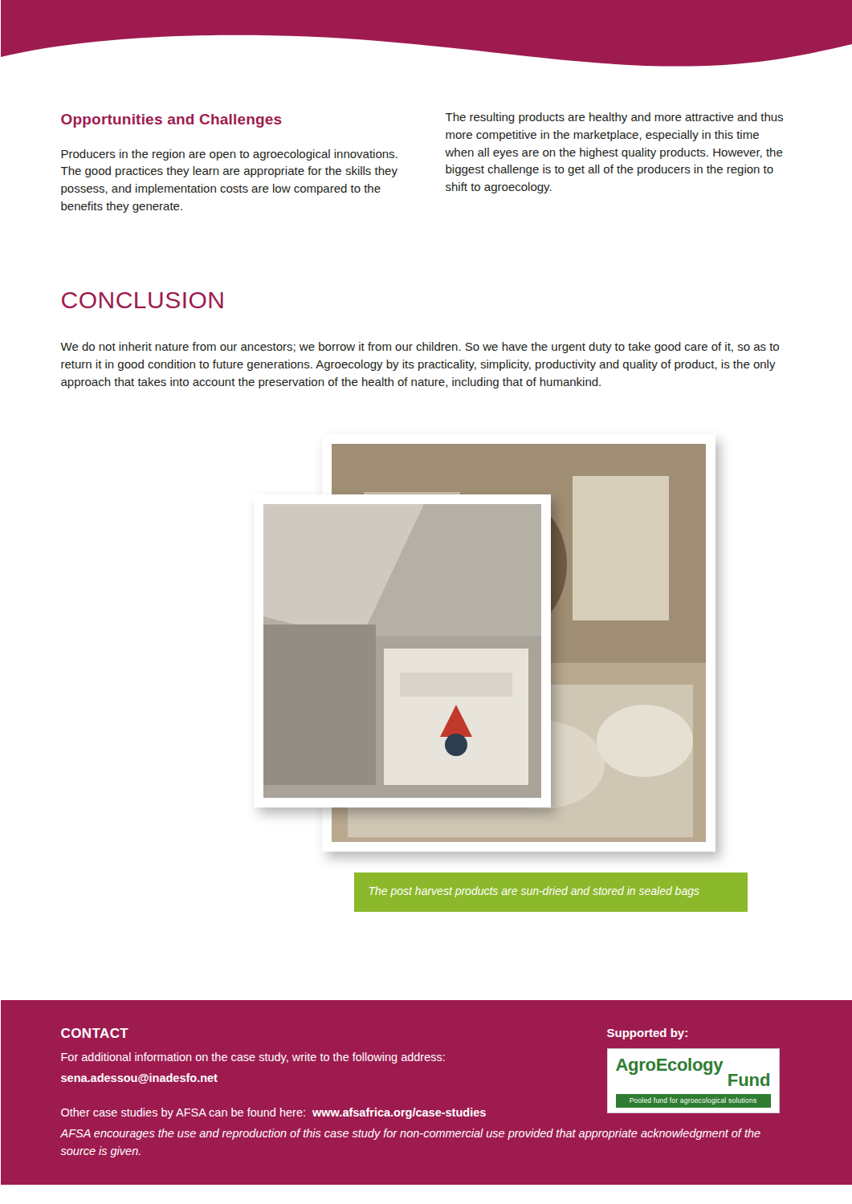Opportunities and Challenges
Producers in the region are open to agroecological innovations. The good practices they learn are appropriate for the skills they possess, and implementation costs are low compared to the benefits they generate.
The resulting products are healthy and more attractive and thus more competitive in the marketplace, especially in this time when all eyes are on the highest quality products. However, the biggest challenge is to get all of the producers in the region to shift to agroecology.
CONCLUSION
We do not inherit nature from our ancestors; we borrow it from our children. So we have the urgent duty to take good care of it, so as to return it in good condition to future generations. Agroecology by its practicality, simplicity, productivity and quality of product, is the only approach that takes into account the preservation of the health of nature, including that of humankind.
The post harvest products are sun-dried and stored in sealed bags
CONTACT
For additional information on the case study, write to the following address:
sena.adessou@inadesfo.net
Other case studies by AFSA can be found here: www.afsafrica.org/case-studies
Supported by:
Agro Ecology
Fund
Pooled fund for agroecological solutions
AFSA encourages the use and reproduction of this case study for non-commercial use provided that appropriate acknowledgment of the source is given.